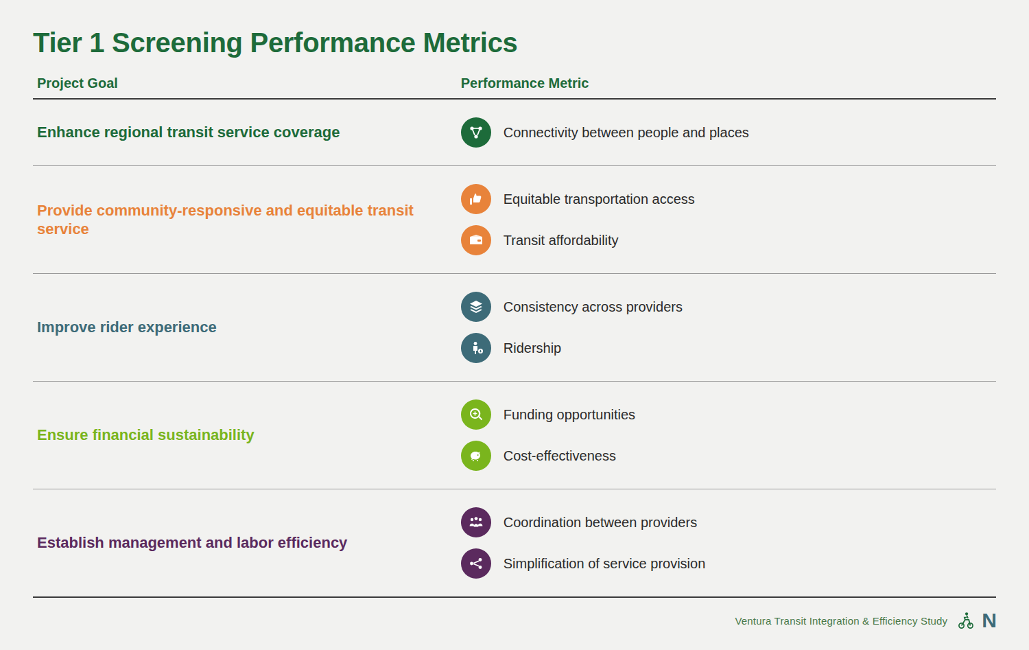Tier 1 Screening Performance Metrics
| Project Goal | Performance Metric |
| --- | --- |
| Enhance regional transit service coverage | Connectivity between people and places |
| Provide community-responsive and equitable transit service | Equitable transportation access Transit affordability |
| Improve rider experience | Consistency across providers Ridership |
| Ensure financial sustainability | Funding opportunities Cost-effectiveness |
| Establish management and labor efficiency | Coordination between providers Simplification of service provision |
Ventura Transit Integration & Efficiency Study
N